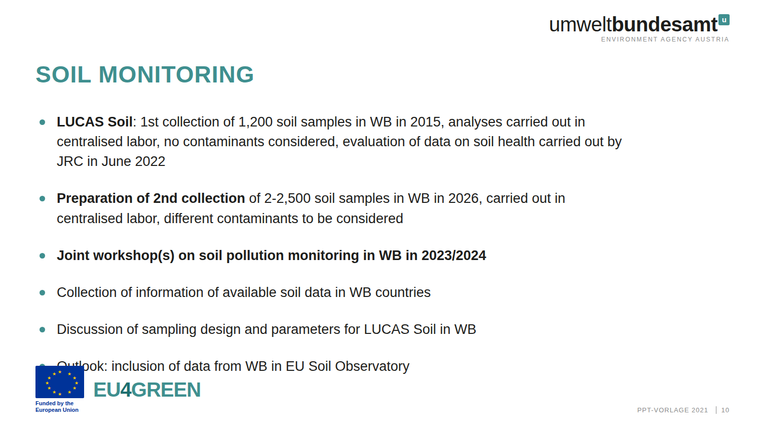umweltbundesamt u
ENVIRONMENT AGENCY AUSTRIA
SOIL MONITORING
LUCAS Soil: 1st collection of 1,200 soil samples in WB in 2015, analyses carried out in centralised labor, no contaminants considered, evaluation of data on soil health carried out by JRC in June 2022
Preparation of 2nd collection of 2-2,500 soil samples in WB in 2026, carried out in centralised labor, different contaminants to be considered
Joint workshop(s) on soil pollution monitoring in WB in 2023/2024
Collection of information of available soil data in WB countries
Discussion of sampling design and parameters for LUCAS Soil in WB
Outlook: inclusion of data from WB in EU Soil Observatory
★ ★ ★ ★ ★ ★ ★ ★ ★ ★ ★ ★
Funded by the
European Union
EU4 GREEN
PPT-VORLAGE 2021 10